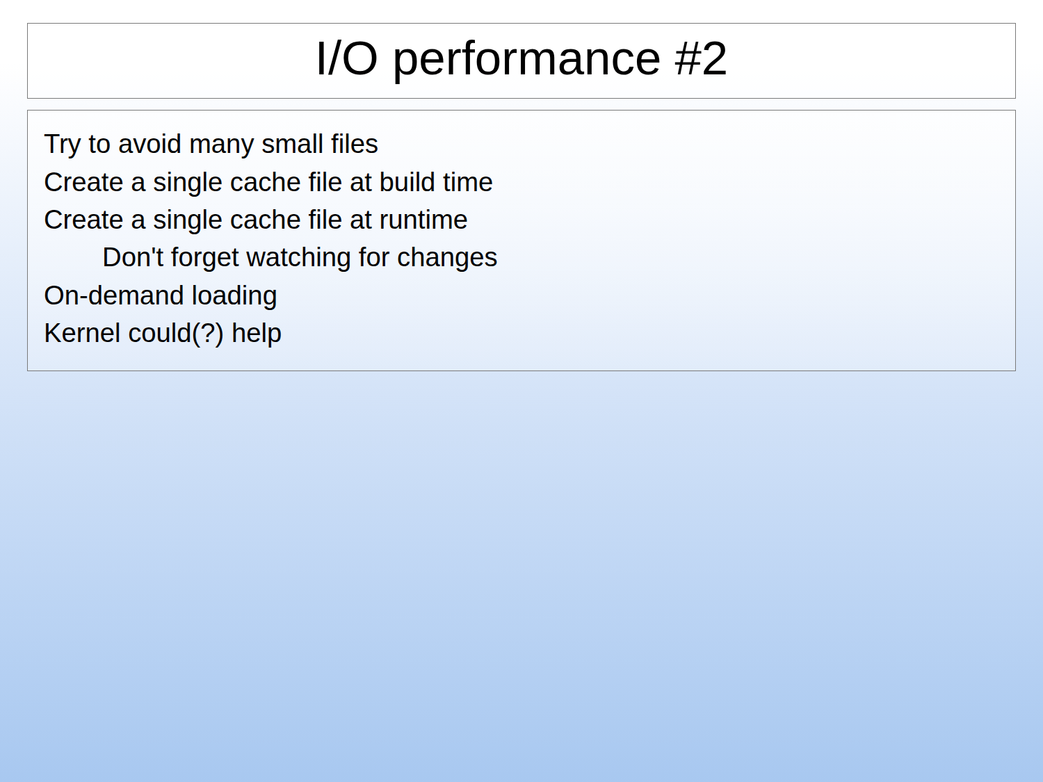I/O performance #2
Try to avoid many small files
Create a single cache file at build time
Create a single cache file at runtime
Don't forget watching for changes
On-demand loading
Kernel could(?) help